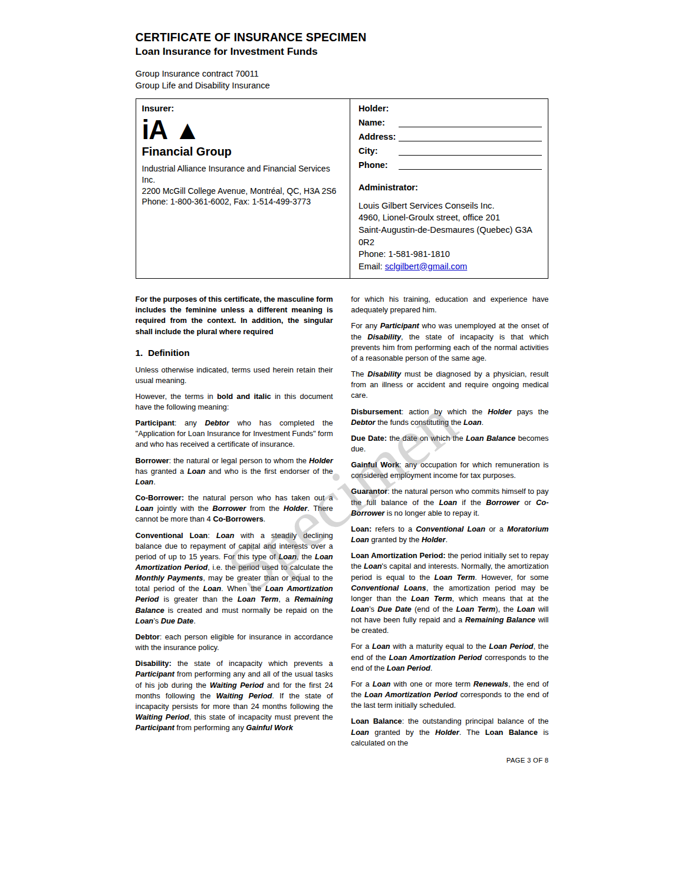CERTIFICATE OF INSURANCE SPECIMEN
Loan Insurance for Investment Funds
Group Insurance contract 70011
Group Life and Disability Insurance
Insurer:
iA ▲
Financial Group
Industrial Alliance Insurance and Financial Services Inc.
2200 McGill College Avenue, Montréal, QC, H3A 2S6
Phone: 1-800-361-6002, Fax: 1-514-499-3773
Holder:
| Name: | |
| Address: | |
| City: | |
| Phone: | |
Administrator: Louis Gilbert Services Conseils Inc.
4960, Lionel-Groulx street, office 201
Saint-Augustin-de-Desmaures (Quebec) G3A 0R2
Phone: 1-581-981-1810
Email: sclgilbert@gmail.com
Specimen
For the purposes of this certificate, the masculine form includes the feminine unless a different meaning is required from the context. In addition, the singular shall include the plural where required
1. Definition
Unless otherwise indicated, terms used herein retain their usual meaning.
However, the terms in bold and italic in this document have the following meaning:
Participant: any Debtor who has completed the "Application for Loan Insurance for Investment Funds" form and who has received a certificate of insurance.
Borrower: the natural or legal person to whom the Holder has granted a Loan and who is the first endorser of the Loan.
Co-Borrower: the natural person who has taken out a Loan jointly with the Borrower from the Holder. There cannot be more than 4 Co-Borrowers.
Conventional Loan: Loan with a steadily declining balance due to repayment of capital and interests over a period of up to 15 years. For this type of Loan, the Loan Amortization Period, i.e. the period used to calculate the Monthly Payments, may be greater than or equal to the total period of the Loan. When the Loan Amortization Period is greater than the Loan Term, a Remaining Balance is created and must normally be repaid on the Loan’s Due Date.
Debtor: each person eligible for insurance in accordance with the insurance policy.
Disability: the state of incapacity which prevents a Participant from performing any and all of the usual tasks of his job during the Waiting Period and for the first 24 months following the Waiting Period. If the state of incapacity persists for more than 24 months following the Waiting Period, this state of incapacity must prevent the Participant from performing any Gainful Work
for which his training, education and experience have adequately prepared him.
For any Participant who was unemployed at the onset of the Disability, the state of incapacity is that which prevents him from performing each of the normal activities of a reasonable person of the same age.
The Disability must be diagnosed by a physician, result from an illness or accident and require ongoing medical care.
Disbursement: action by which the Holder pays the Debtor the funds constituting the Loan.
Due Date: the date on which the Loan Balance becomes due.
Gainful Work: any occupation for which remuneration is considered employment income for tax purposes.
Guarantor: the natural person who commits himself to pay the full balance of the Loan if the Borrower or Co-Borrower is no longer able to repay it.
Loan: refers to a Conventional Loan or a Moratorium Loan granted by the Holder.
Loan Amortization Period: the period initially set to repay the Loan's capital and interests. Normally, the amortization period is equal to the Loan Term. However, for some Conventional Loans, the amortization period may be longer than the Loan Term, which means that at the Loan’s Due Date (end of the Loan Term), the Loan will not have been fully repaid and a Remaining Balance will be created.
For a Loan with a maturity equal to the Loan Period, the end of the Loan Amortization Period corresponds to the end of the Loan Period.
For a Loan with one or more term Renewals, the end of the Loan Amortization Period corresponds to the end of the last term initially scheduled.
Loan Balance: the outstanding principal balance of the Loan granted by the Holder. The Loan Balance is calculated on the
PAGE 3 OF 8